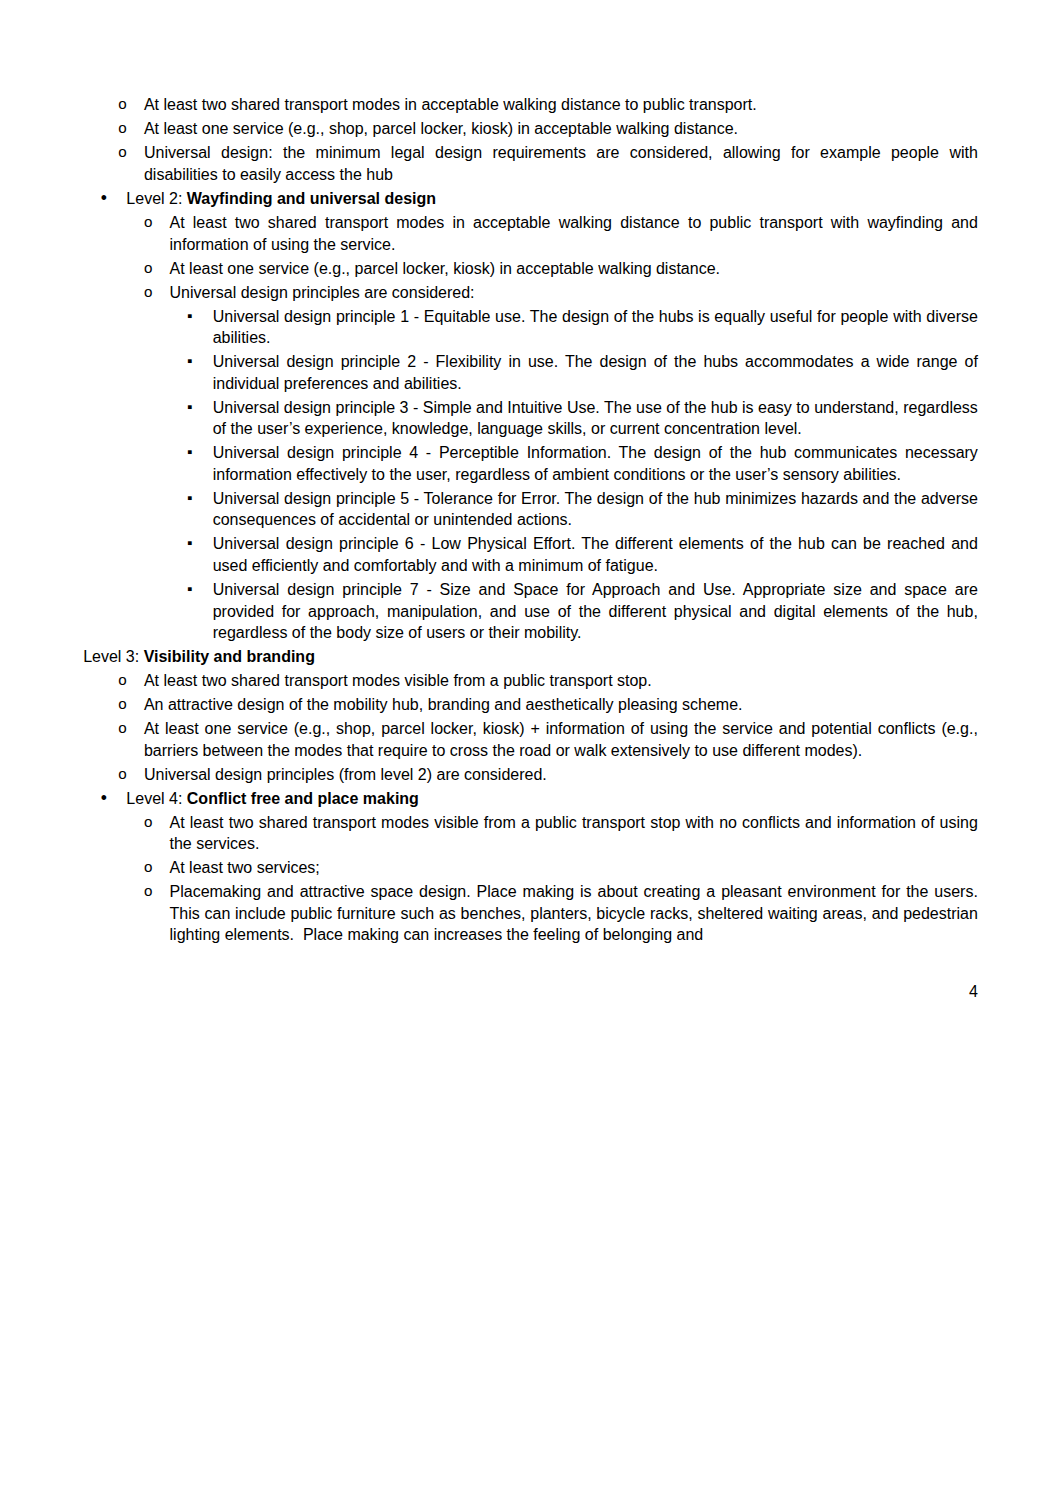At least two shared transport modes in acceptable walking distance to public transport.
At least one service (e.g., shop, parcel locker, kiosk) in acceptable walking distance.
Universal design: the minimum legal design requirements are considered, allowing for example people with disabilities to easily access the hub
Level 2: Wayfinding and universal design
At least two shared transport modes in acceptable walking distance to public transport with wayfinding and information of using the service.
At least one service (e.g., parcel locker, kiosk) in acceptable walking distance.
Universal design principles are considered:
Universal design principle 1 - Equitable use. The design of the hubs is equally useful for people with diverse abilities.
Universal design principle 2 - Flexibility in use. The design of the hubs accommodates a wide range of individual preferences and abilities.
Universal design principle 3 - Simple and Intuitive Use. The use of the hub is easy to understand, regardless of the user’s experience, knowledge, language skills, or current concentration level.
Universal design principle 4 - Perceptible Information. The design of the hub communicates necessary information effectively to the user, regardless of ambient conditions or the user’s sensory abilities.
Universal design principle 5 - Tolerance for Error. The design of the hub minimizes hazards and the adverse consequences of accidental or unintended actions.
Universal design principle 6 - Low Physical Effort. The different elements of the hub can be reached and used efficiently and comfortably and with a minimum of fatigue.
Universal design principle 7 - Size and Space for Approach and Use. Appropriate size and space are provided for approach, manipulation, and use of the different physical and digital elements of the hub, regardless of the body size of users or their mobility.
Level 3: Visibility and branding
At least two shared transport modes visible from a public transport stop.
An attractive design of the mobility hub, branding and aesthetically pleasing scheme.
At least one service (e.g., shop, parcel locker, kiosk) + information of using the service and potential conflicts (e.g., barriers between the modes that require to cross the road or walk extensively to use different modes).
Universal design principles (from level 2) are considered.
Level 4: Conflict free and place making
At least two shared transport modes visible from a public transport stop with no conflicts and information of using the services.
At least two services;
Placemaking and attractive space design. Place making is about creating a pleasant environment for the users. This can include public furniture such as benches, planters, bicycle racks, sheltered waiting areas, and pedestrian lighting elements. Place making can increases the feeling of belonging and
4